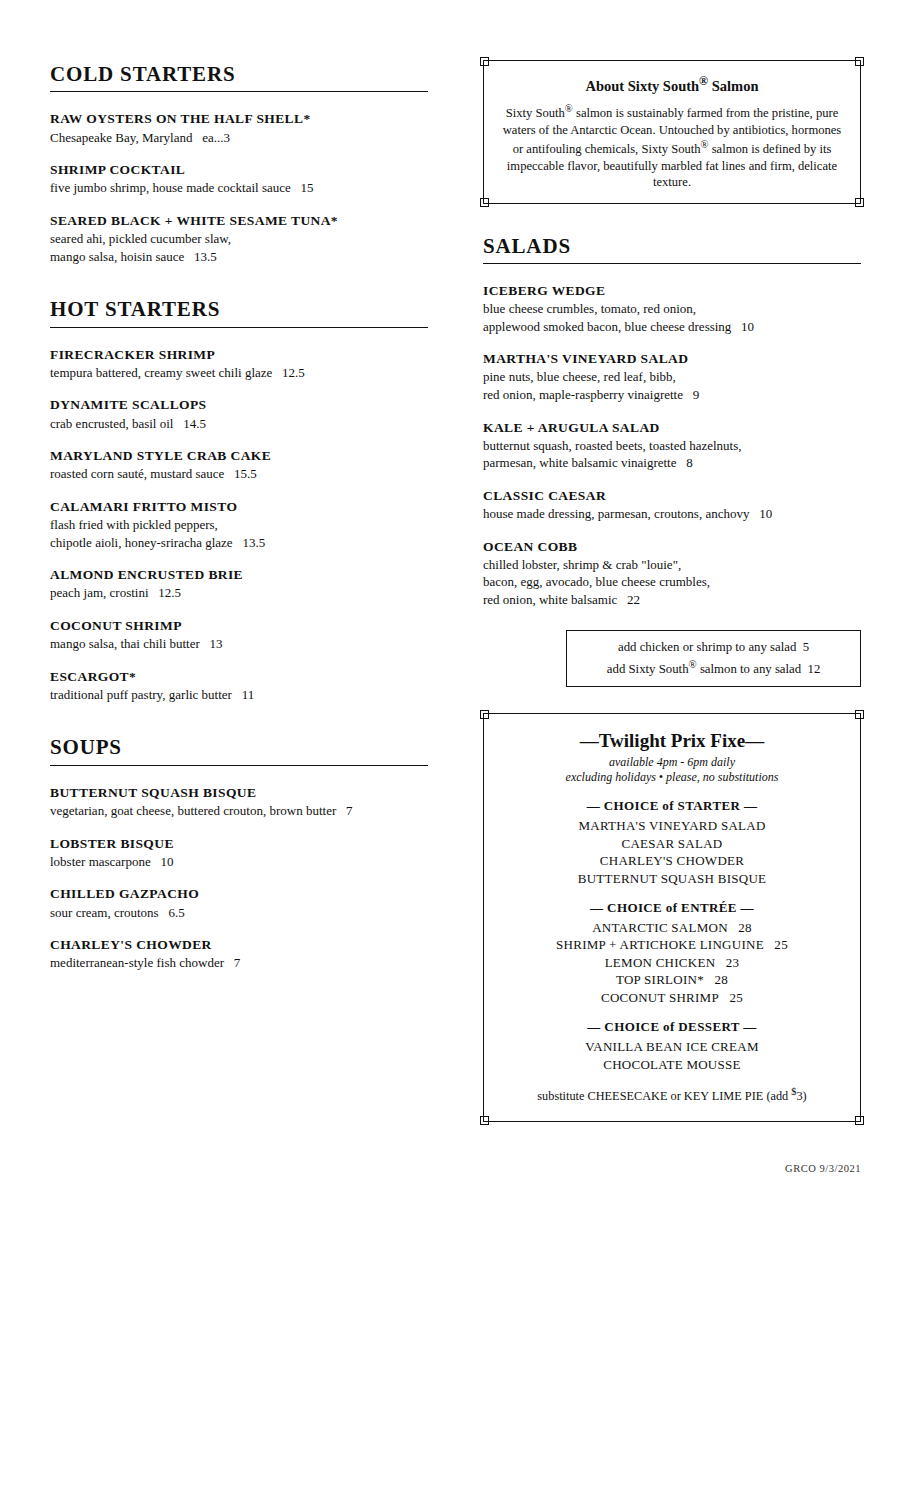COLD STARTERS
RAW OYSTERS ON THE HALF SHELL*
Chesapeake Bay, Maryland ea...3
SHRIMP COCKTAIL
five jumbo shrimp, house made cocktail sauce 15
SEARED BLACK + WHITE SESAME TUNA*
seared ahi, pickled cucumber slaw,
mango salsa, hoisin sauce 13.5
HOT STARTERS
FIRECRACKER SHRIMP
tempura battered, creamy sweet chili glaze 12.5
DYNAMITE SCALLOPS
crab encrusted, basil oil 14.5
MARYLAND STYLE CRAB CAKE
roasted corn sauté, mustard sauce 15.5
CALAMARI FRITTO MISTO
flash fried with pickled peppers,
chipotle aioli, honey-sriracha glaze 13.5
ALMOND ENCRUSTED BRIE
peach jam, crostini 12.5
COCONUT SHRIMP
mango salsa, thai chili butter 13
ESCARGOT*
traditional puff pastry, garlic butter 11
SOUPS
BUTTERNUT SQUASH BISQUE
vegetarian, goat cheese, buttered crouton, brown butter 7
LOBSTER BISQUE
lobster mascarpone 10
CHILLED GAZPACHO
sour cream, croutons 6.5
CHARLEY'S CHOWDER
mediterranean-style fish chowder 7
About Sixty South® Salmon
Sixty South® salmon is sustainably farmed from the pristine, pure waters of the Antarctic Ocean. Untouched by antibiotics, hormones or antifouling chemicals, Sixty South® salmon is defined by its impeccable flavor, beautifully marbled fat lines and firm, delicate texture.
SALADS
ICEBERG WEDGE
blue cheese crumbles, tomato, red onion,
applewood smoked bacon, blue cheese dressing 10
MARTHA'S VINEYARD SALAD
pine nuts, blue cheese, red leaf, bibb,
red onion, maple-raspberry vinaigrette 9
KALE + ARUGULA SALAD
butternut squash, roasted beets, toasted hazelnuts,
parmesan, white balsamic vinaigrette 8
CLASSIC CAESAR
house made dressing, parmesan, croutons, anchovy 10
OCEAN COBB
chilled lobster, shrimp & crab "louie",
bacon, egg, avocado, blue cheese crumbles,
red onion, white balsamic 22
add chicken or shrimp to any salad 5
add Sixty South® salmon to any salad 12
—Twilight Prix Fixe—
available 4pm - 6pm daily
excluding holidays • please, no substitutions
— CHOICE of STARTER —
MARTHA'S VINEYARD SALAD
CAESAR SALAD
CHARLEY'S CHOWDER
BUTTERNUT SQUASH BISQUE
— CHOICE of ENTRÉE —
ANTARCTIC SALMON 28
SHRIMP + ARTICHOKE LINGUINE 25
LEMON CHICKEN 23
TOP SIRLOIN* 28
COCONUT SHRIMP 25
— CHOICE of DESSERT —
VANILLA BEAN ICE CREAM
CHOCOLATE MOUSSE
substitute CHEESECAKE or KEY LIME PIE (add $3)
GRCO 9/3/2021